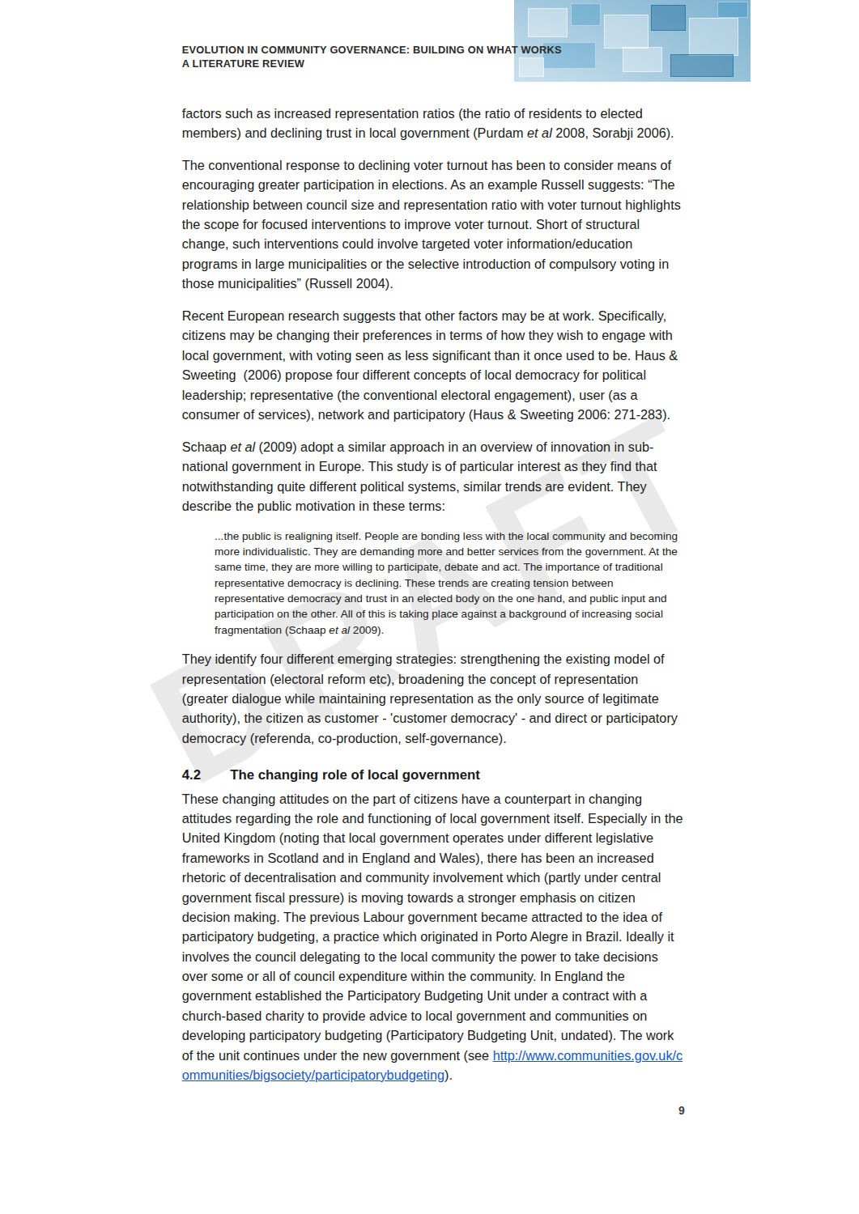DRAFT
EVOLUTION IN COMMUNITY GOVERNANCE: BUILDING ON WHAT WORKS
A LITERATURE REVIEW
factors such as increased representation ratios (the ratio of residents to elected members) and declining trust in local government (Purdam et al 2008, Sorabji 2006).
The conventional response to declining voter turnout has been to consider means of encouraging greater participation in elections. As an example Russell suggests: “The relationship between council size and representation ratio with voter turnout highlights the scope for focused interventions to improve voter turnout. Short of structural change, such interventions could involve targeted voter information/education programs in large municipalities or the selective introduction of compulsory voting in those municipalities” (Russell 2004).
Recent European research suggests that other factors may be at work. Specifically, citizens may be changing their preferences in terms of how they wish to engage with local government, with voting seen as less significant than it once used to be. Haus & Sweeting (2006) propose four different concepts of local democracy for political leadership; representative (the conventional electoral engagement), user (as a consumer of services), network and participatory (Haus & Sweeting 2006: 271-283).
Schaap et al (2009) adopt a similar approach in an overview of innovation in sub-national government in Europe. This study is of particular interest as they find that notwithstanding quite different political systems, similar trends are evident. They describe the public motivation in these terms:
...the public is realigning itself. People are bonding less with the local community and becoming more individualistic. They are demanding more and better services from the government. At the same time, they are more willing to participate, debate and act. The importance of traditional representative democracy is declining. These trends are creating tension between representative democracy and trust in an elected body on the one hand, and public input and participation on the other. All of this is taking place against a background of increasing social fragmentation (Schaap et al 2009).
They identify four different emerging strategies: strengthening the existing model of representation (electoral reform etc), broadening the concept of representation (greater dialogue while maintaining representation as the only source of legitimate authority), the citizen as customer - 'customer democracy' - and direct or participatory democracy (referenda, co-production, self-governance).
4.2 The changing role of local government
These changing attitudes on the part of citizens have a counterpart in changing attitudes regarding the role and functioning of local government itself. Especially in the United Kingdom (noting that local government operates under different legislative frameworks in Scotland and in England and Wales), there has been an increased rhetoric of decentralisation and community involvement which (partly under central government fiscal pressure) is moving towards a stronger emphasis on citizen decision making. The previous Labour government became attracted to the idea of participatory budgeting, a practice which originated in Porto Alegre in Brazil. Ideally it involves the council delegating to the local community the power to take decisions over some or all of council expenditure within the community. In England the government established the Participatory Budgeting Unit under a contract with a church-based charity to provide advice to local government and communities on developing participatory budgeting (Participatory Budgeting Unit, undated). The work of the unit continues under the new government (see http://www.communities.gov.uk/communities/bigsociety/participatorybudgeting).
9